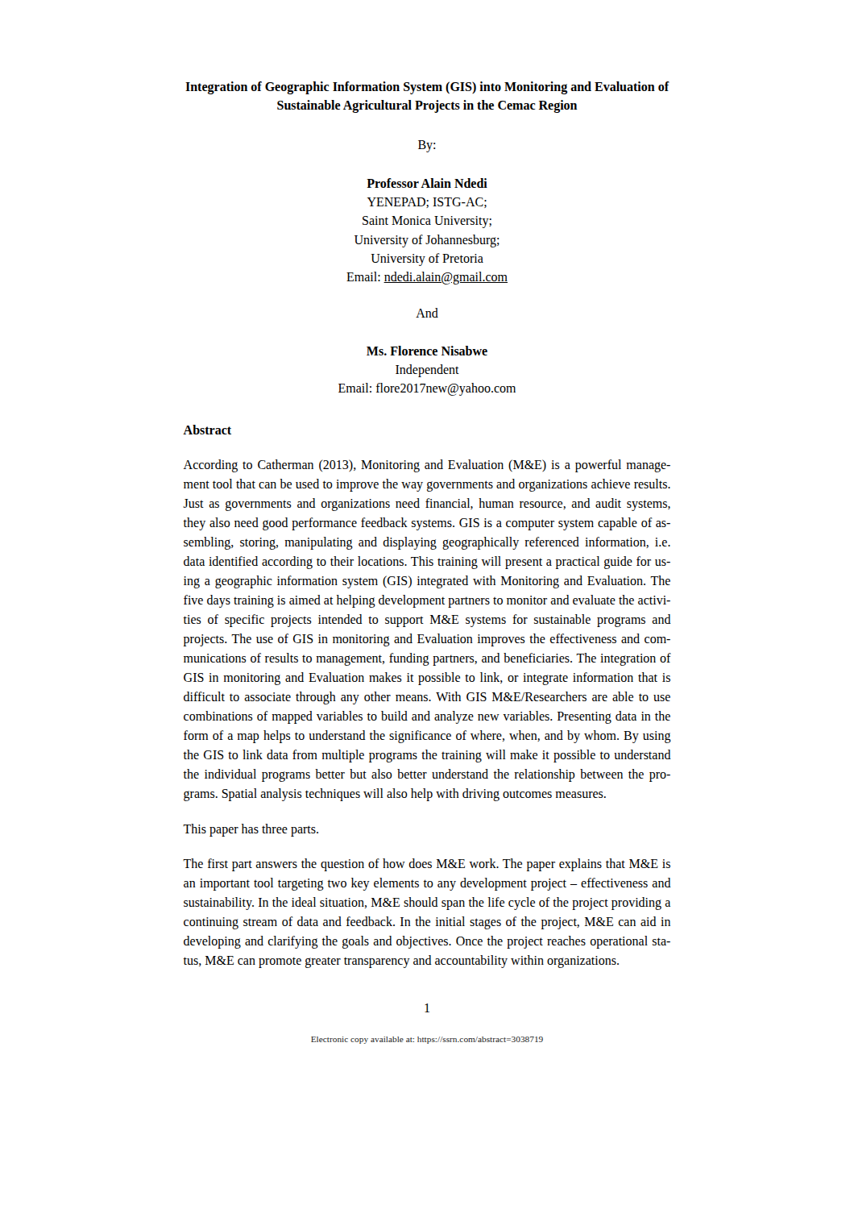Integration of Geographic Information System (GIS) into Monitoring and Evaluation of Sustainable Agricultural Projects in the Cemac Region
By:
Professor Alain Ndedi
YENEPAD; ISTG-AC;
Saint Monica University;
University of Johannesburg;
University of Pretoria
Email: ndedi.alain@gmail.com
And
Ms. Florence Nisabwe
Independent
Email: flore2017new@yahoo.com
Abstract
According to Catherman (2013), Monitoring and Evaluation (M&E) is a powerful management tool that can be used to improve the way governments and organizations achieve results. Just as governments and organizations need financial, human resource, and audit systems, they also need good performance feedback systems. GIS is a computer system capable of assembling, storing, manipulating and displaying geographically referenced information, i.e. data identified according to their locations. This training will present a practical guide for using a geographic information system (GIS) integrated with Monitoring and Evaluation. The five days training is aimed at helping development partners to monitor and evaluate the activities of specific projects intended to support M&E systems for sustainable programs and projects. The use of GIS in monitoring and Evaluation improves the effectiveness and communications of results to management, funding partners, and beneficiaries. The integration of GIS in monitoring and Evaluation makes it possible to link, or integrate information that is difficult to associate through any other means. With GIS M&E/Researchers are able to use combinations of mapped variables to build and analyze new variables. Presenting data in the form of a map helps to understand the significance of where, when, and by whom. By using the GIS to link data from multiple programs the training will make it possible to understand the individual programs better but also better understand the relationship between the programs. Spatial analysis techniques will also help with driving outcomes measures.
This paper has three parts.
The first part answers the question of how does M&E work. The paper explains that M&E is an important tool targeting two key elements to any development project – effectiveness and sustainability. In the ideal situation, M&E should span the life cycle of the project providing a continuing stream of data and feedback. In the initial stages of the project, M&E can aid in developing and clarifying the goals and objectives. Once the project reaches operational status, M&E can promote greater transparency and accountability within organizations.
1
Electronic copy available at: https://ssrn.com/abstract=3038719